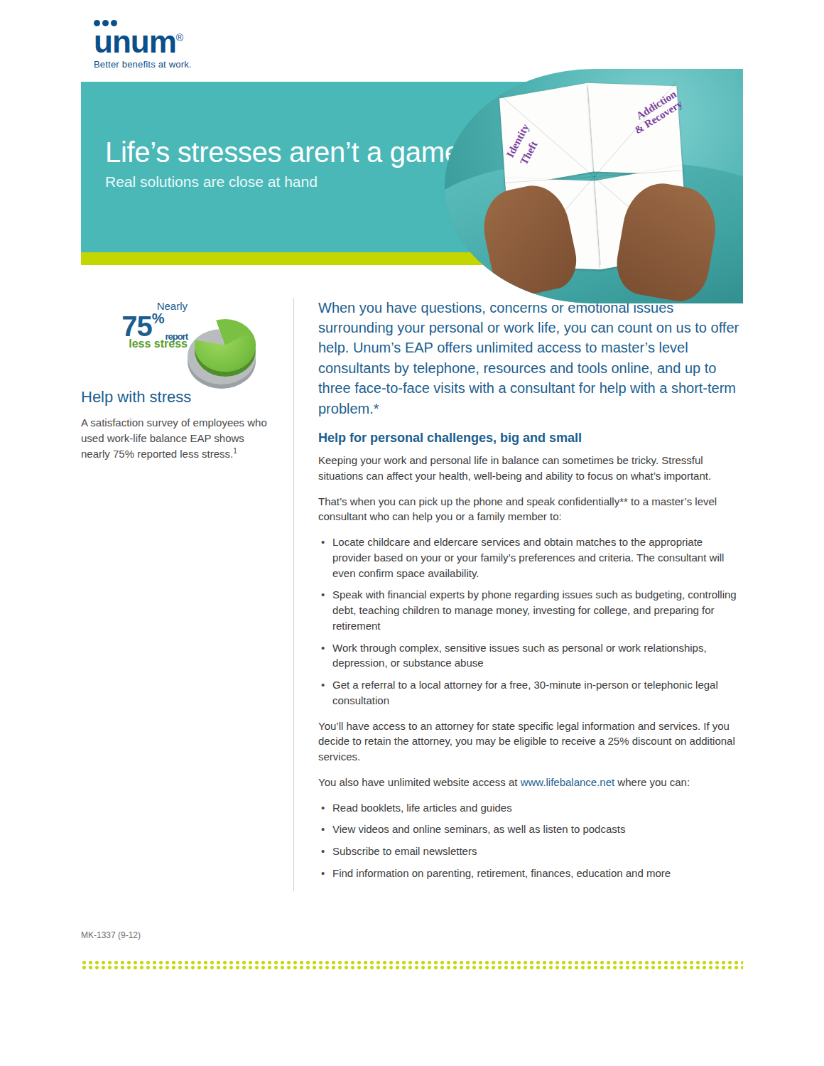unum®
Better benefits at work.
Life’s stresses aren’t a game
Real solutions are close at hand
Identity
Theft
Addiction
& Recovery
Relationships
Parenting
Nearly
75% report
less stress
Help with stress
A satisfaction survey of employees who used work-life balance EAP shows nearly 75% reported less stress.1
When you have questions, concerns or emotional issues surrounding your personal or work life, you can count on us to offer help. Unum’s EAP offers unlimited access to master’s level consultants by telephone, resources and tools online, and up to three face-to-face visits with a consultant for help with a short-term problem.*
Help for personal challenges, big and small
Keeping your work and personal life in balance can sometimes be tricky. Stressful situations can affect your health, well-being and ability to focus on what’s important.
That’s when you can pick up the phone and speak confidentially** to a master’s level consultant who can help you or a family member to:
Locate childcare and eldercare services and obtain matches to the appropriate provider based on your or your family’s preferences and criteria. The consultant will even confirm space availability.
Speak with financial experts by phone regarding issues such as budgeting, controlling debt, teaching children to manage money, investing for college, and preparing for retirement
Work through complex, sensitive issues such as personal or work relationships, depression, or substance abuse
Get a referral to a local attorney for a free, 30-minute in-person or telephonic legal consultation
You’ll have access to an attorney for state specific legal information and services. If you decide to retain the attorney, you may be eligible to receive a 25% discount on additional services.
You also have unlimited website access at www.lifebalance.net where you can:
Read booklets, life articles and guides
View videos and online seminars, as well as listen to podcasts
Subscribe to email newsletters
Find information on parenting, retirement, finances, education and more
MK-1337 (9-12)